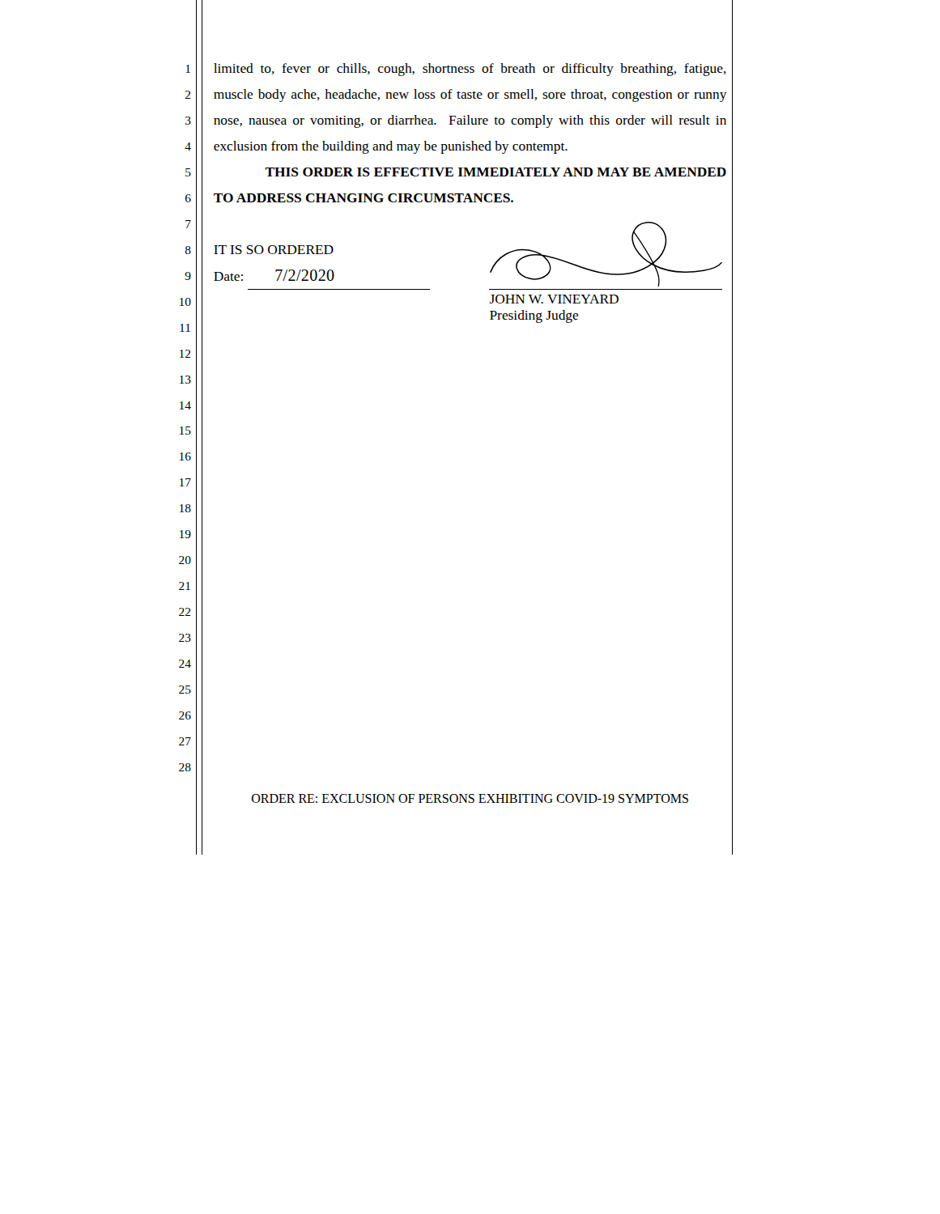1
2
3
4
5
6
7
8
9
10
11
12
13
14
15
16
17
18
19
20
21
22
23
24
25
26
27
28
limited to, fever or chills, cough, shortness of breath or difficulty breathing, fatigue, muscle body ache, headache, new loss of taste or smell, sore throat, congestion or runny nose, nausea or vomiting, or diarrhea. Failure to comply with this order will result in exclusion from the building and may be punished by contempt.
THIS ORDER IS EFFECTIVE IMMEDIATELY AND MAY BE AMENDED TO ADDRESS CHANGING CIRCUMSTANCES.
IT IS SO ORDERED
Date: 7/2/2020
JOHN W. VINEYARD
Presiding Judge
ORDER RE: EXCLUSION OF PERSONS EXHIBITING COVID-19 SYMPTOMS